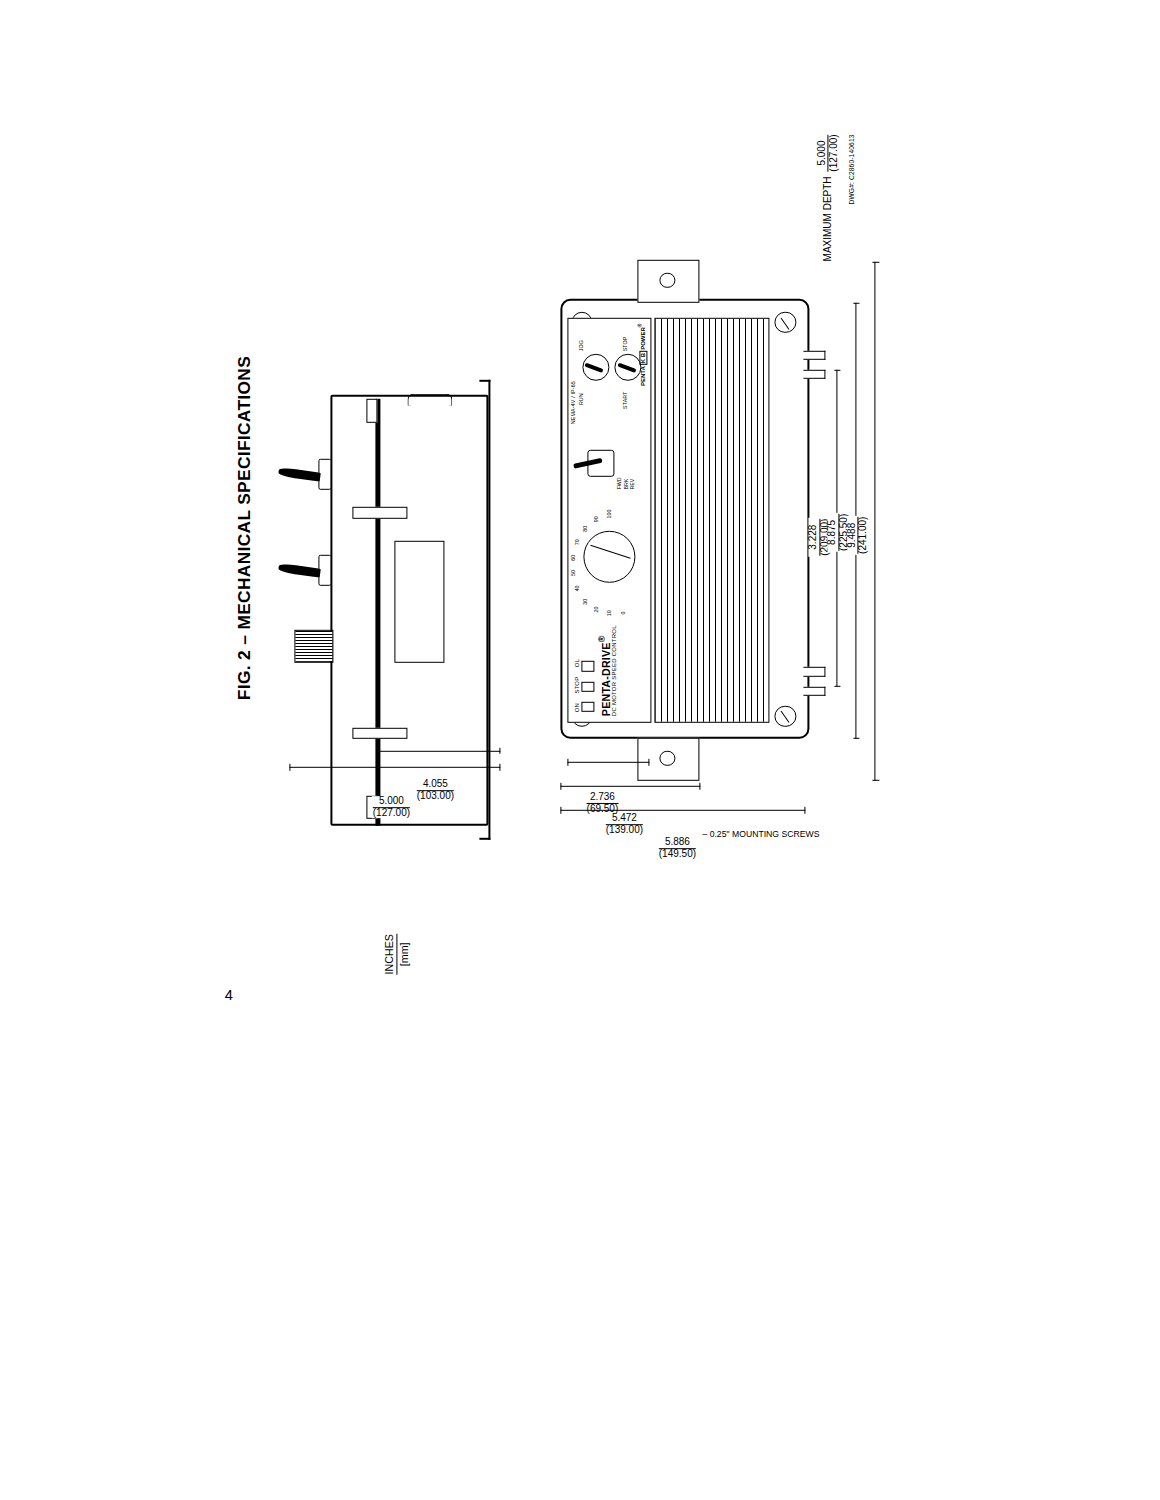4
FIG. 2 – MECHANICAL SPECIFICATIONS
INCHES [mm]
5.000 (127.00)
4.055 (103.00)
ON STOP OL
PENTA-DRIVE® DC MOTOR SPEED CONTROL
0 10 20 30 40 50 60 70 80 90 100 %
FWD
BRK
REV
NEMA-4V / IP-65
RUN
JOG
START
STOP
PENTAK BPOWER®
2.736 (69.50)
5.472 (139.00)
5.886 (149.50)
– 0.25" MOUNTING SCREWS
3.228 (209.00)
8.875 (225.50)
9.488 (241.00)
MAXIMUM DEPTH 5.000 (127.00)
DWG#: C2860-140613